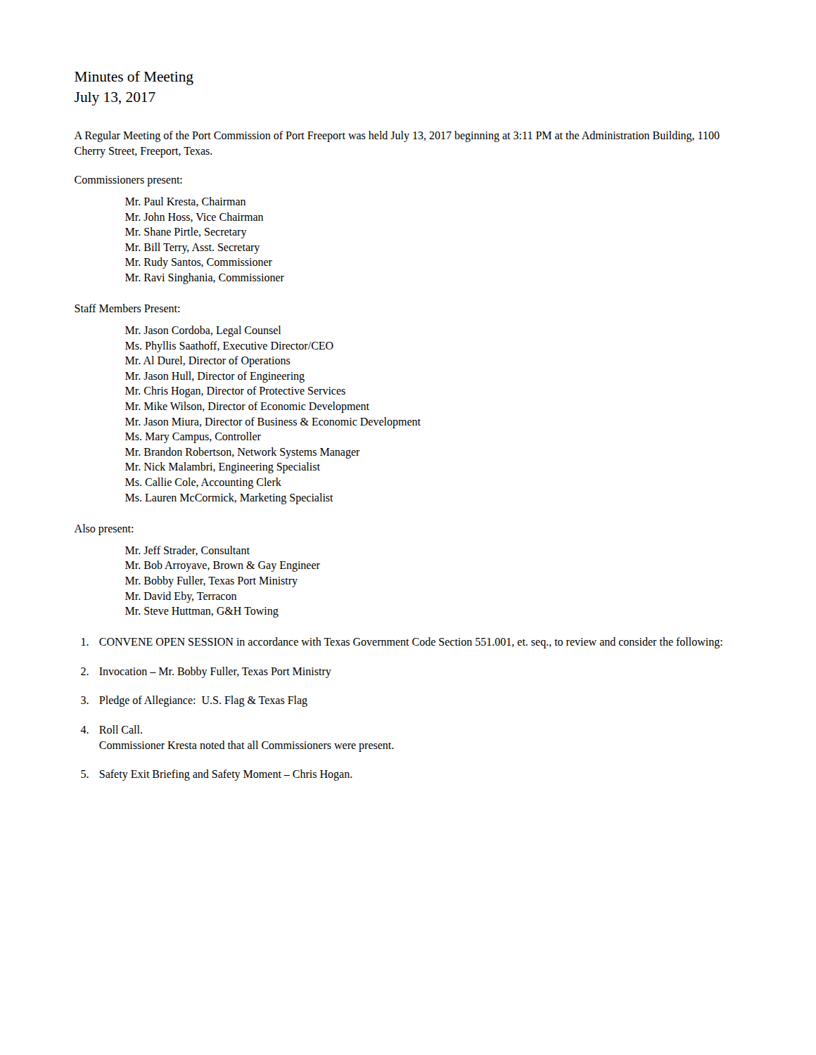Minutes of Meeting
July 13, 2017
A Regular Meeting of the Port Commission of Port Freeport was held July 13, 2017 beginning at 3:11 PM at the Administration Building, 1100 Cherry Street, Freeport, Texas.
Commissioners present:
Mr. Paul Kresta, Chairman
Mr. John Hoss, Vice Chairman
Mr. Shane Pirtle, Secretary
Mr. Bill Terry, Asst. Secretary
Mr. Rudy Santos, Commissioner
Mr. Ravi Singhania, Commissioner
Staff Members Present:
Mr. Jason Cordoba, Legal Counsel
Ms. Phyllis Saathoff, Executive Director/CEO
Mr. Al Durel, Director of Operations
Mr. Jason Hull, Director of Engineering
Mr. Chris Hogan, Director of Protective Services
Mr. Mike Wilson, Director of Economic Development
Mr. Jason Miura, Director of Business & Economic Development
Ms. Mary Campus, Controller
Mr. Brandon Robertson, Network Systems Manager
Mr. Nick Malambri, Engineering Specialist
Ms. Callie Cole, Accounting Clerk
Ms. Lauren McCormick, Marketing Specialist
Also present:
Mr. Jeff Strader, Consultant
Mr. Bob Arroyave, Brown & Gay Engineer
Mr. Bobby Fuller, Texas Port Ministry
Mr. David Eby, Terracon
Mr. Steve Huttman, G&H Towing
CONVENE OPEN SESSION in accordance with Texas Government Code Section 551.001, et. seq., to review and consider the following:
Invocation – Mr. Bobby Fuller, Texas Port Ministry
Pledge of Allegiance: U.S. Flag & Texas Flag
Roll Call.
Commissioner Kresta noted that all Commissioners were present.
Safety Exit Briefing and Safety Moment – Chris Hogan.